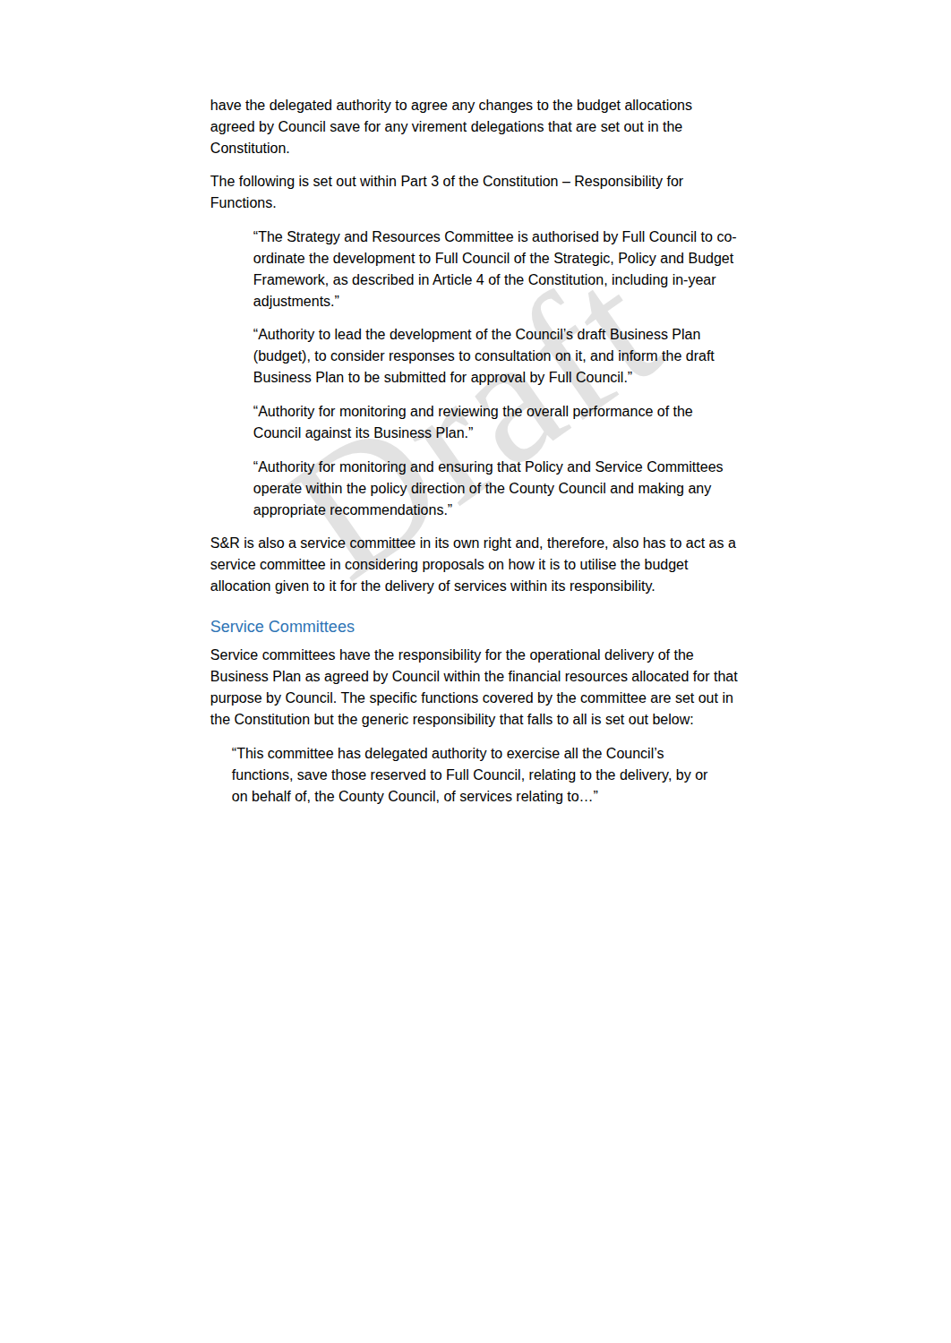Draft
have the delegated authority to agree any changes to the budget allocations agreed by Council save for any virement delegations that are set out in the Constitution.
The following is set out within Part 3 of the Constitution – Responsibility for Functions.
“The Strategy and Resources Committee is authorised by Full Council to co-ordinate the development to Full Council of the Strategic, Policy and Budget Framework, as described in Article 4 of the Constitution, including in-year adjustments.”
“Authority to lead the development of the Council’s draft Business Plan (budget), to consider responses to consultation on it, and inform the draft Business Plan to be submitted for approval by Full Council.”
“Authority for monitoring and reviewing the overall performance of the Council against its Business Plan.”
“Authority for monitoring and ensuring that Policy and Service Committees operate within the policy direction of the County Council and making any appropriate recommendations.”
S&R is also a service committee in its own right and, therefore, also has to act as a service committee in considering proposals on how it is to utilise the budget allocation given to it for the delivery of services within its responsibility.
Service Committees
Service committees have the responsibility for the operational delivery of the Business Plan as agreed by Council within the financial resources allocated for that purpose by Council. The specific functions covered by the committee are set out in the Constitution but the generic responsibility that falls to all is set out below:
“This committee has delegated authority to exercise all the Council’s functions, save those reserved to Full Council, relating to the delivery, by or on behalf of, the County Council, of services relating to…”